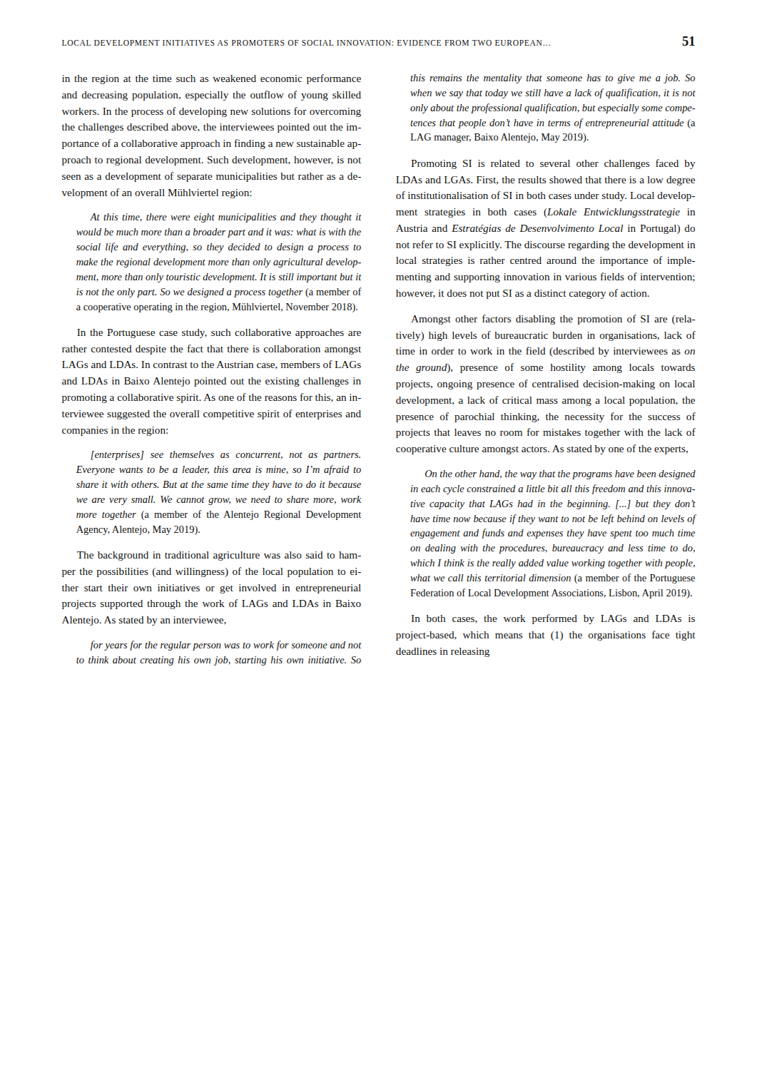Local development initiatives as promoters of social innovation: evidence from two European… 51
in the region at the time such as weakened economic performance and decreasing population, especially the outflow of young skilled workers. In the process of developing new solutions for overcoming the challenges described above, the interviewees pointed out the importance of a collaborative approach in finding a new sustainable approach to regional development. Such development, however, is not seen as a development of separate municipalities but rather as a development of an overall Mühlviertel region:
At this time, there were eight municipalities and they thought it would be much more than a broader part and it was: what is with the social life and everything, so they decided to design a process to make the regional development more than only agricultural development, more than only touristic development. It is still important but it is not the only part. So we designed a process together (a member of a cooperative operating in the region, Mühlviertel, November 2018).
In the Portuguese case study, such collaborative approaches are rather contested despite the fact that there is collaboration amongst LAGs and LDAs. In contrast to the Austrian case, members of LAGs and LDAs in Baixo Alentejo pointed out the existing challenges in promoting a collaborative spirit. As one of the reasons for this, an interviewee suggested the overall competitive spirit of enterprises and companies in the region:
[enterprises] see themselves as concurrent, not as partners. Everyone wants to be a leader, this area is mine, so I’m afraid to share it with others. But at the same time they have to do it because we are very small. We cannot grow, we need to share more, work more together (a member of the Alentejo Regional Development Agency, Alentejo, May 2019).
The background in traditional agriculture was also said to hamper the possibilities (and willingness) of the local population to either start their own initiatives or get involved in entrepreneurial projects supported through the work of LAGs and LDAs in Baixo Alentejo. As stated by an interviewee,
for years for the regular person was to work for someone and not to think about creating his own job, starting his own initiative. So this remains the mentality that someone has to give me a job. So when we say that today we still have a lack of qualification, it is not only about the professional qualification, but especially some competences that people don’t have in terms of entrepreneurial attitude (a LAG manager, Baixo Alentejo, May 2019).
Promoting SI is related to several other challenges faced by LDAs and LGAs. First, the results showed that there is a low degree of institutionalisation of SI in both cases under study. Local development strategies in both cases (Lokale Entwicklungsstrategie in Austria and Estratégias de Desenvolvimento Local in Portugal) do not refer to SI explicitly. The discourse regarding the development in local strategies is rather centred around the importance of implementing and supporting innovation in various fields of intervention; however, it does not put SI as a distinct category of action.
Amongst other factors disabling the promotion of SI are (relatively) high levels of bureaucratic burden in organisations, lack of time in order to work in the field (described by interviewees as on the ground), presence of some hostility among locals towards projects, ongoing presence of centralised decision-making on local development, a lack of critical mass among a local population, the presence of parochial thinking, the necessity for the success of projects that leaves no room for mistakes together with the lack of cooperative culture amongst actors. As stated by one of the experts,
On the other hand, the way that the programs have been designed in each cycle constrained a little bit all this freedom and this innovative capacity that LAGs had in the beginning. [...] but they don’t have time now because if they want to not be left behind on levels of engagement and funds and expenses they have spent too much time on dealing with the procedures, bureaucracy and less time to do, which I think is the really added value working together with people, what we call this territorial dimension (a member of the Portuguese Federation of Local Development Associations, Lisbon, April 2019).
In both cases, the work performed by LAGs and LDAs is project-based, which means that (1) the organisations face tight deadlines in releasing